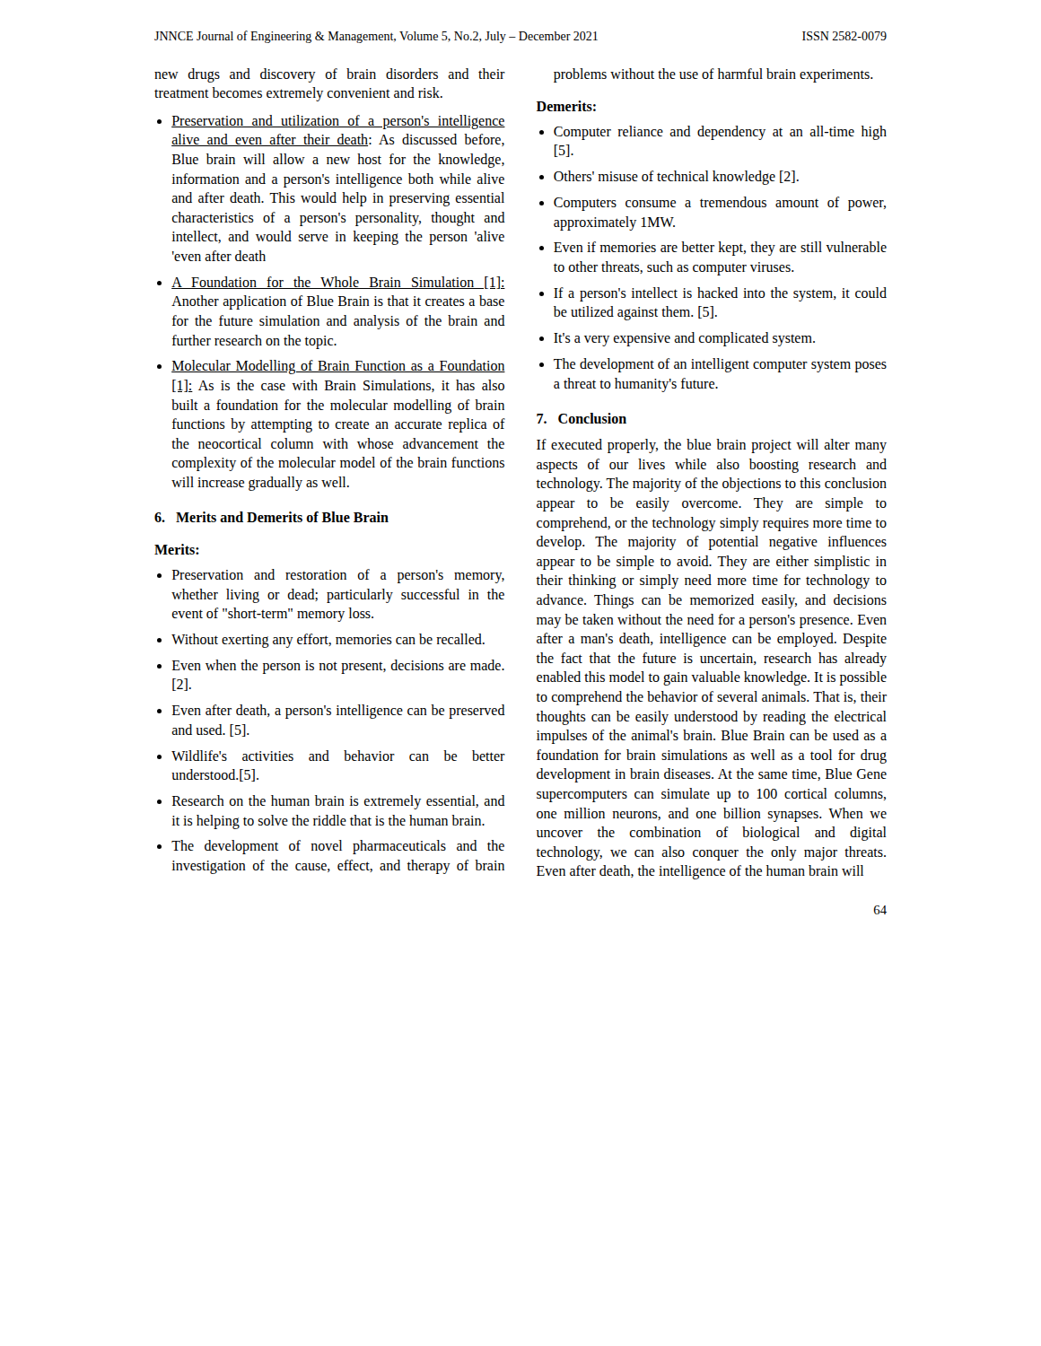JNNCE Journal of Engineering & Management, Volume 5, No.2, July – December 2021 ISSN 2582-0079
new drugs and discovery of brain disorders and their treatment becomes extremely convenient and risk.
Preservation and utilization of a person's intelligence alive and even after their death: As discussed before, Blue brain will allow a new host for the knowledge, information and a person's intelligence both while alive and after death. This would help in preserving essential characteristics of a person's personality, thought and intellect, and would serve in keeping the person 'alive 'even after death
A Foundation for the Whole Brain Simulation [1]: Another application of Blue Brain is that it creates a base for the future simulation and analysis of the brain and further research on the topic.
Molecular Modelling of Brain Function as a Foundation [1]: As is the case with Brain Simulations, it has also built a foundation for the molecular modelling of brain functions by attempting to create an accurate replica of the neocortical column with whose advancement the complexity of the molecular model of the brain functions will increase gradually as well.
6. Merits and Demerits of Blue Brain
Merits:
Preservation and restoration of a person's memory, whether living or dead; particularly successful in the event of "short-term" memory loss.
Without exerting any effort, memories can be recalled.
Even when the person is not present, decisions are made. [2].
Even after death, a person's intelligence can be preserved and used. [5].
Wildlife's activities and behavior can be better understood.[5].
Research on the human brain is extremely essential, and it is helping to solve the riddle that is the human brain.
The development of novel pharmaceuticals and the investigation of the cause, effect, and therapy of brain problems without the use of harmful brain experiments.
Demerits:
Computer reliance and dependency at an all-time high [5].
Others' misuse of technical knowledge [2].
Computers consume a tremendous amount of power, approximately 1MW.
Even if memories are better kept, they are still vulnerable to other threats, such as computer viruses.
If a person's intellect is hacked into the system, it could be utilized against them. [5].
It's a very expensive and complicated system.
The development of an intelligent computer system poses a threat to humanity's future.
7. Conclusion
If executed properly, the blue brain project will alter many aspects of our lives while also boosting research and technology. The majority of the objections to this conclusion appear to be easily overcome. They are simple to comprehend, or the technology simply requires more time to develop. The majority of potential negative influences appear to be simple to avoid. They are either simplistic in their thinking or simply need more time for technology to advance. Things can be memorized easily, and decisions may be taken without the need for a person's presence. Even after a man's death, intelligence can be employed. Despite the fact that the future is uncertain, research has already enabled this model to gain valuable knowledge. It is possible to comprehend the behavior of several animals. That is, their thoughts can be easily understood by reading the electrical impulses of the animal's brain. Blue Brain can be used as a foundation for brain simulations as well as a tool for drug development in brain diseases. At the same time, Blue Gene supercomputers can simulate up to 100 cortical columns, one million neurons, and one billion synapses. When we uncover the combination of biological and digital technology, we can also conquer the only major threats. Even after death, the intelligence of the human brain will
64